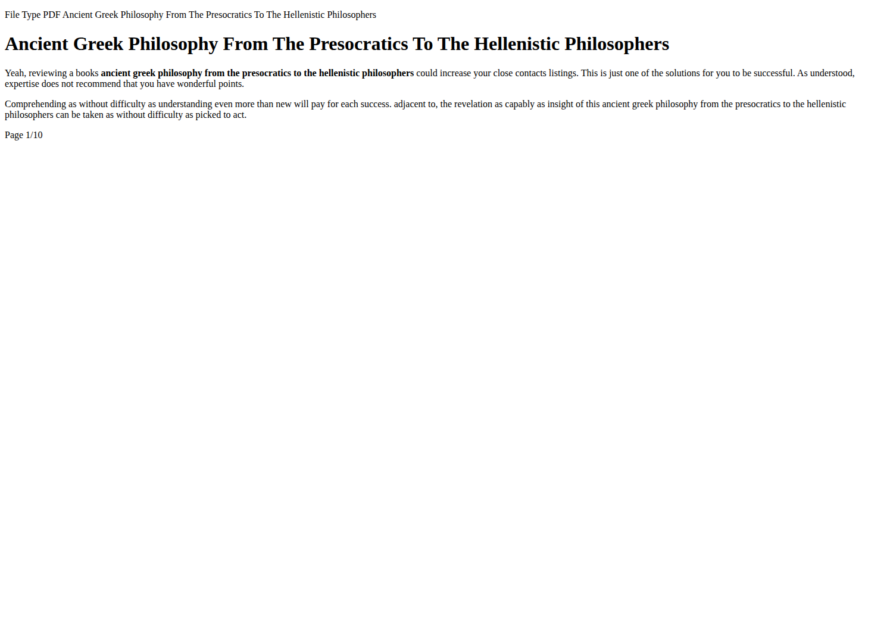File Type PDF Ancient Greek Philosophy From The Presocratics To The Hellenistic Philosophers
Ancient Greek Philosophy From The Presocratics To The Hellenistic Philosophers
Yeah, reviewing a books ancient greek philosophy from the presocratics to the hellenistic philosophers could increase your close contacts listings. This is just one of the solutions for you to be successful. As understood, expertise does not recommend that you have wonderful points.
Comprehending as without difficulty as understanding even more than new will pay for each success. adjacent to, the revelation as capably as insight of this ancient greek philosophy from the presocratics to the hellenistic philosophers can be taken as without difficulty as picked to act.
Page 1/10